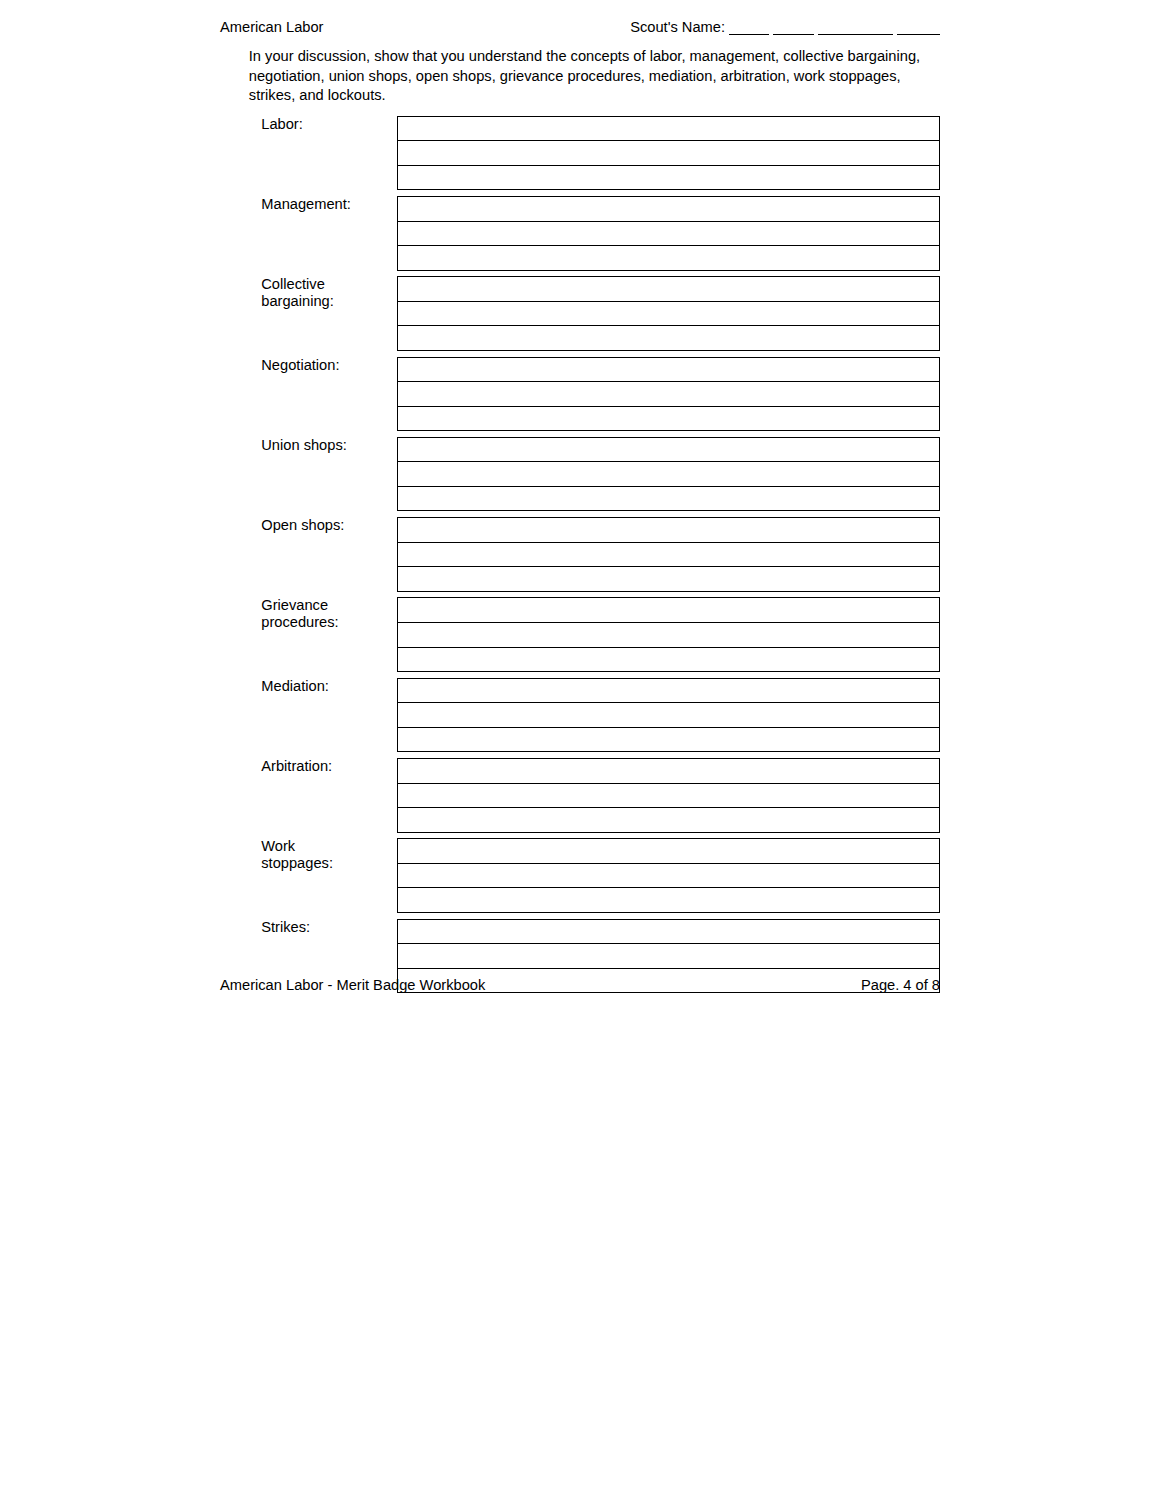American Labor
Scout's Name:
In your discussion, show that you understand the concepts of labor, management, collective bargaining, negotiation, union shops, open shops, grievance procedures, mediation, arbitration, work stoppages, strikes, and lockouts.
| Labor: | |
| Management: | |
| Collective bargaining: | |
| Negotiation: | |
| Union shops: | |
| Open shops: | |
| Grievance procedures: | |
| Mediation: | |
| Arbitration: | |
| Work stoppages: | |
| Strikes: | |
American Labor - Merit Badge Workbook
Page. 4 of 8